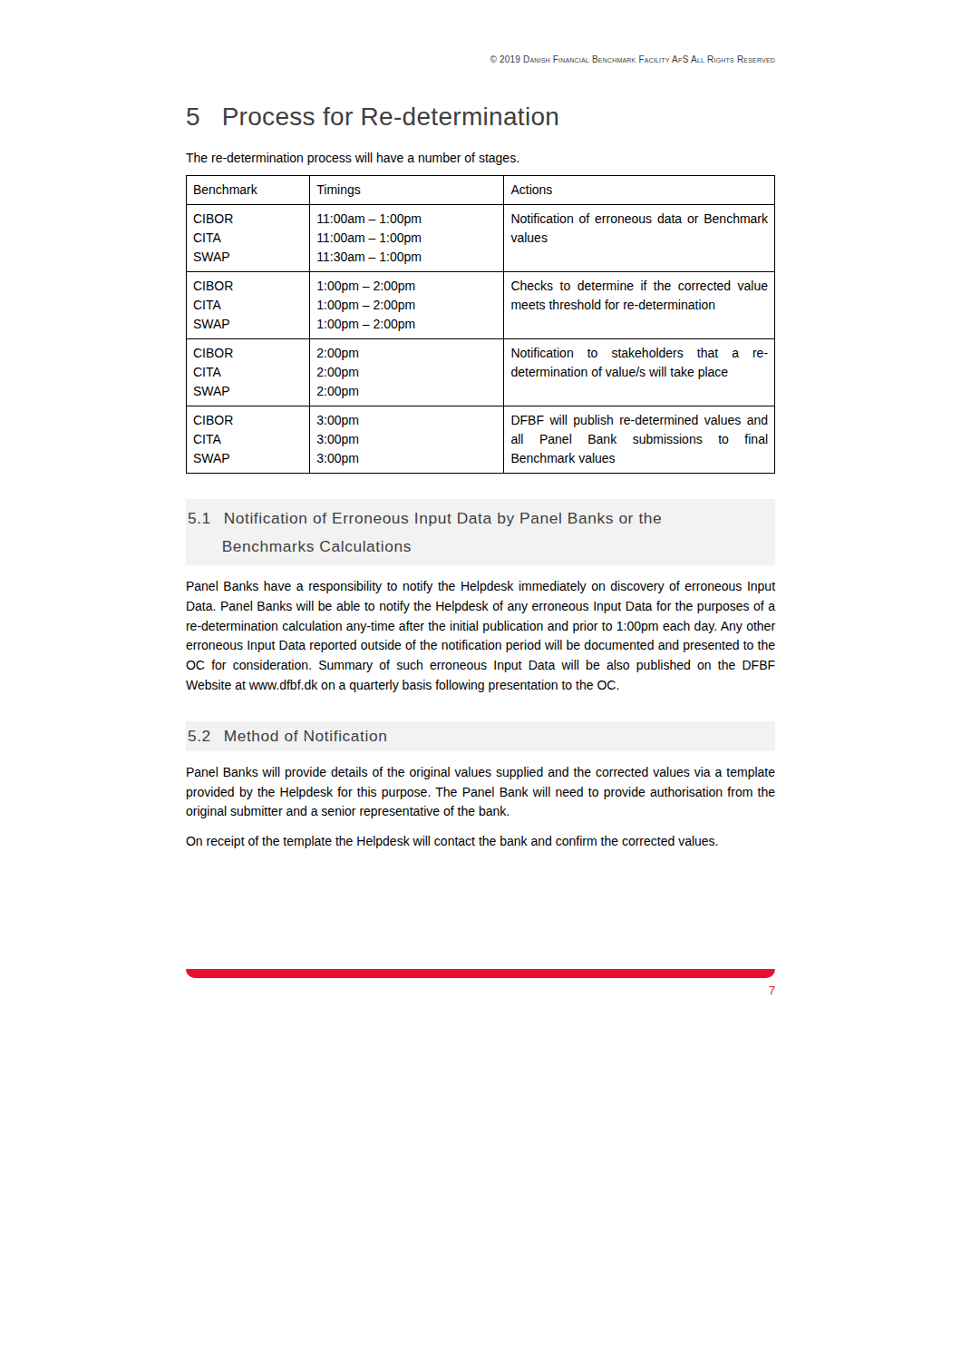© 2019 Danish Financial Benchmark Facility ApS All Rights Reserved
5 Process for Re-determination
The re-determination process will have a number of stages.
| Benchmark | Timings | Actions |
| --- | --- | --- |
| CIBOR CITA SWAP | 11:00am – 1:00pm 11:00am – 1:00pm 11:30am – 1:00pm | Notification of erroneous data or Benchmark values |
| CIBOR CITA SWAP | 1:00pm – 2:00pm 1:00pm – 2:00pm 1:00pm – 2:00pm | Checks to determine if the corrected value meets threshold for re-determination |
| CIBOR CITA SWAP | 2:00pm 2:00pm 2:00pm | Notification to stakeholders that a re-determination of value/s will take place |
| CIBOR CITA SWAP | 3:00pm 3:00pm 3:00pm | DFBF will publish re-determined values and all Panel Bank submissions to final Benchmark values |
5.1 Notification of Erroneous Input Data by Panel Banks or the
Benchmarks Calculations
Panel Banks have a responsibility to notify the Helpdesk immediately on discovery of erroneous Input Data. Panel Banks will be able to notify the Helpdesk of any erroneous Input Data for the purposes of a re-determination calculation any-time after the initial publication and prior to 1:00pm each day. Any other erroneous Input Data reported outside of the notification period will be documented and presented to the OC for consideration. Summary of such erroneous Input Data will be also published on the DFBF Website at www.dfbf.dk on a quarterly basis following presentation to the OC.
5.2 Method of Notification
Panel Banks will provide details of the original values supplied and the corrected values via a template provided by the Helpdesk for this purpose. The Panel Bank will need to provide authorisation from the original submitter and a senior representative of the bank.
On receipt of the template the Helpdesk will contact the bank and confirm the corrected values.
7